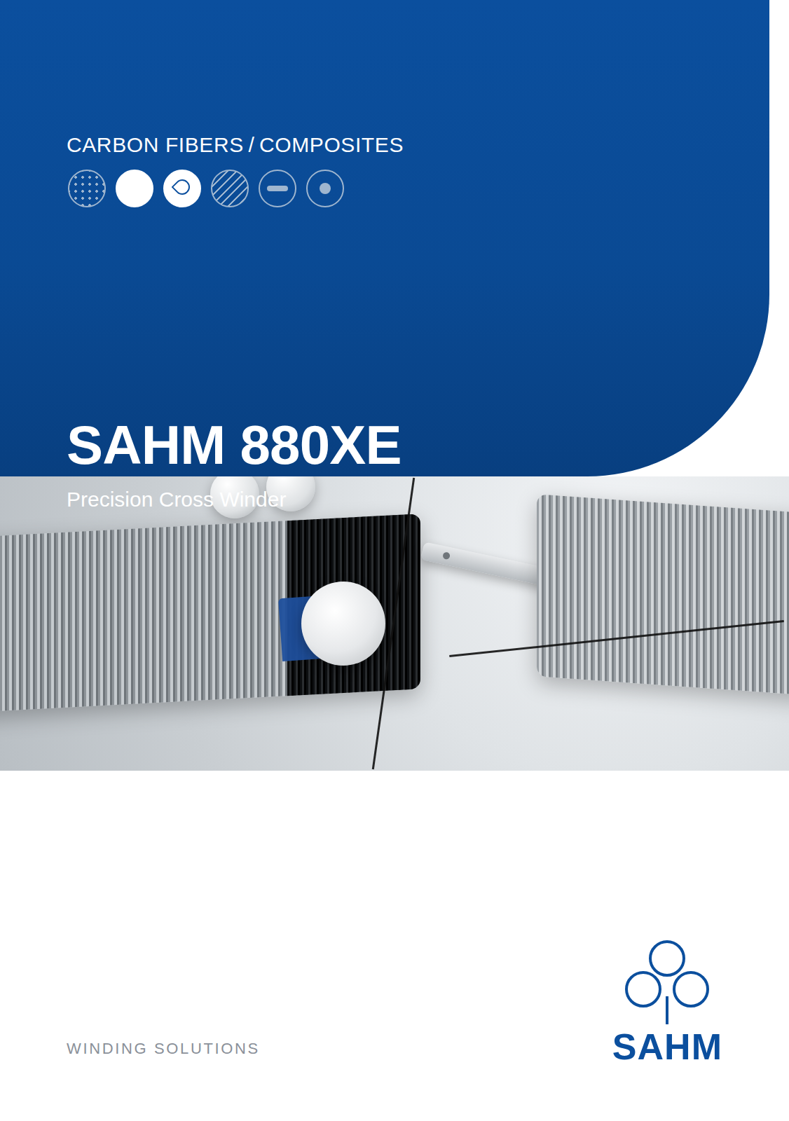CARBON FIBERS / COMPOSITES
SAHM 880XE
Precision Cross Winder
WINDING SOLUTIONS
SAHM